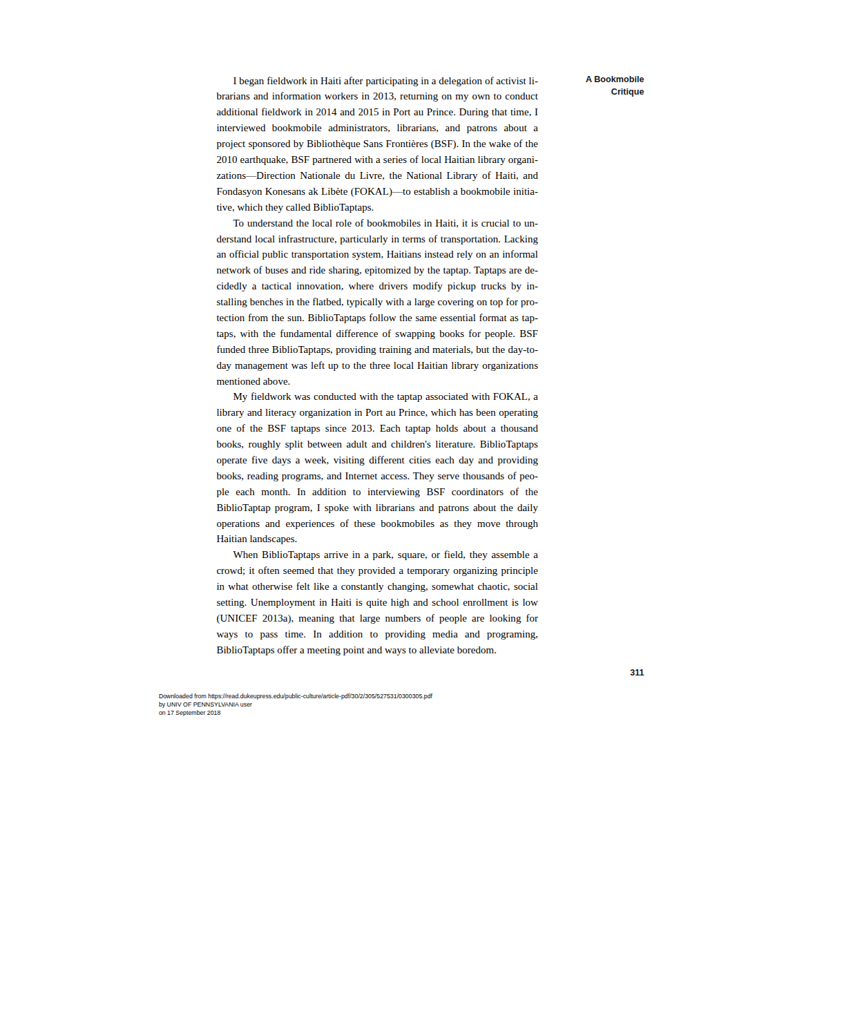A Bookmobile
Critique
I began fieldwork in Haiti after participating in a delegation of activist librarians and information workers in 2013, returning on my own to conduct additional fieldwork in 2014 and 2015 in Port au Prince. During that time, I interviewed bookmobile administrators, librarians, and patrons about a project sponsored by Bibliothèque Sans Frontières (BSF). In the wake of the 2010 earthquake, BSF partnered with a series of local Haitian library organizations—Direction Nationale du Livre, the National Library of Haiti, and Fondasyon Konesans ak Libète (FOKAL)—to establish a bookmobile initiative, which they called BiblioTaptaps.
To understand the local role of bookmobiles in Haiti, it is crucial to understand local infrastructure, particularly in terms of transportation. Lacking an official public transportation system, Haitians instead rely on an informal network of buses and ride sharing, epitomized by the taptap. Taptaps are decidedly a tactical innovation, where drivers modify pickup trucks by installing benches in the flatbed, typically with a large covering on top for protection from the sun. BiblioTaptaps follow the same essential format as taptaps, with the fundamental difference of swapping books for people. BSF funded three BiblioTaptaps, providing training and materials, but the day-to-day management was left up to the three local Haitian library organizations mentioned above.
My fieldwork was conducted with the taptap associated with FOKAL, a library and literacy organization in Port au Prince, which has been operating one of the BSF taptaps since 2013. Each taptap holds about a thousand books, roughly split between adult and children's literature. BiblioTaptaps operate five days a week, visiting different cities each day and providing books, reading programs, and Internet access. They serve thousands of people each month. In addition to interviewing BSF coordinators of the BiblioTaptap program, I spoke with librarians and patrons about the daily operations and experiences of these bookmobiles as they move through Haitian landscapes.
When BiblioTaptaps arrive in a park, square, or field, they assemble a crowd; it often seemed that they provided a temporary organizing principle in what otherwise felt like a constantly changing, somewhat chaotic, social setting. Unemployment in Haiti is quite high and school enrollment is low (UNICEF 2013a), meaning that large numbers of people are looking for ways to pass time. In addition to providing media and programing, BiblioTaptaps offer a meeting point and ways to alleviate boredom.
311
Downloaded from https://read.dukeupress.edu/public-culture/article-pdf/30/2/305/527531/0300305.pdf
by UNIV OF PENNSYLVANIA user
on 17 September 2018